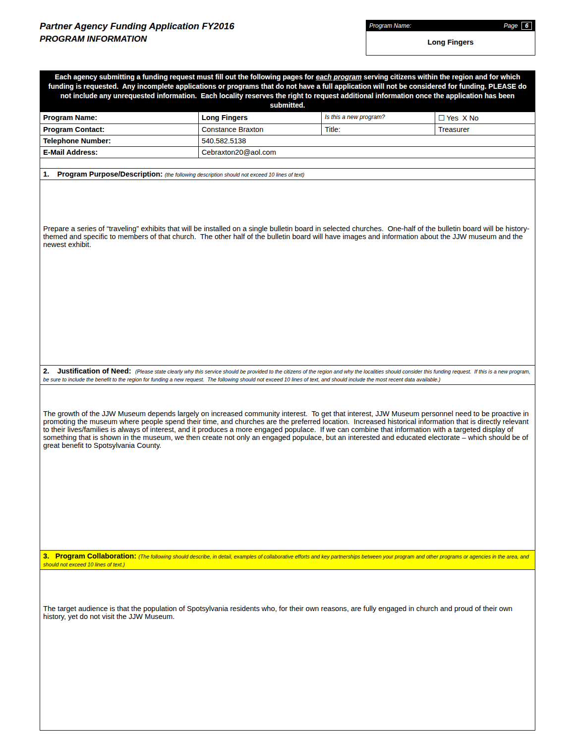Partner Agency Funding Application FY2016
PROGRAM INFORMATION
Program Name: Page 6
Long Fingers
| Each agency submitting a funding request must fill out the following pages for each program serving citizens within the region and for which funding is requested. Any incomplete applications or programs that do not have a full application will not be considered for funding. PLEASE do not include any unrequested information. Each locality reserves the right to request additional information once the application has been submitted. |
| Program Name: | Long Fingers | Is this a new program? | ☐ Yes X No |
| Program Contact: | Constance Braxton | Title: | Treasurer |
| Telephone Number: | 540.582.5138 |
| E-Mail Address: | Cebraxton20@aol.com |
| 1. Program Purpose/Description: (the following description should not exceed 10 lines of text) |
| Prepare a series of “traveling” exhibits that will be installed on a single bulletin board in selected churches. One-half of the bulletin board will be history-themed and specific to members of that church. The other half of the bulletin board will have images and information about the JJW museum and the newest exhibit. |
| 2. Justification of Need: (Please state clearly why this service should be provided to the citizens of the region and why the localities should consider this funding request. If this is a new program, be sure to include the benefit to the region for funding a new request. The following should not exceed 10 lines of text, and should include the most recent data available.) |
| The growth of the JJW Museum depends largely on increased community interest. To get that interest, JJW Museum personnel need to be proactive in promoting the museum where people spend their time, and churches are the preferred location. Increased historical information that is directly relevant to their lives/families is always of interest, and it produces a more engaged populace. If we can combine that information with a targeted display of something that is shown in the museum, we then create not only an engaged populace, but an interested and educated electorate – which should be of great benefit to Spotsylvania County. |
| 3. Program Collaboration: (The following should describe, in detail, examples of collaborative efforts and key partnerships between your program and other programs or agencies in the area, and should not exceed 10 lines of text.) |
| The target audience is that the population of Spotsylvania residents who, for their own reasons, are fully engaged in church and proud of their own history, yet do not visit the JJW Museum. |